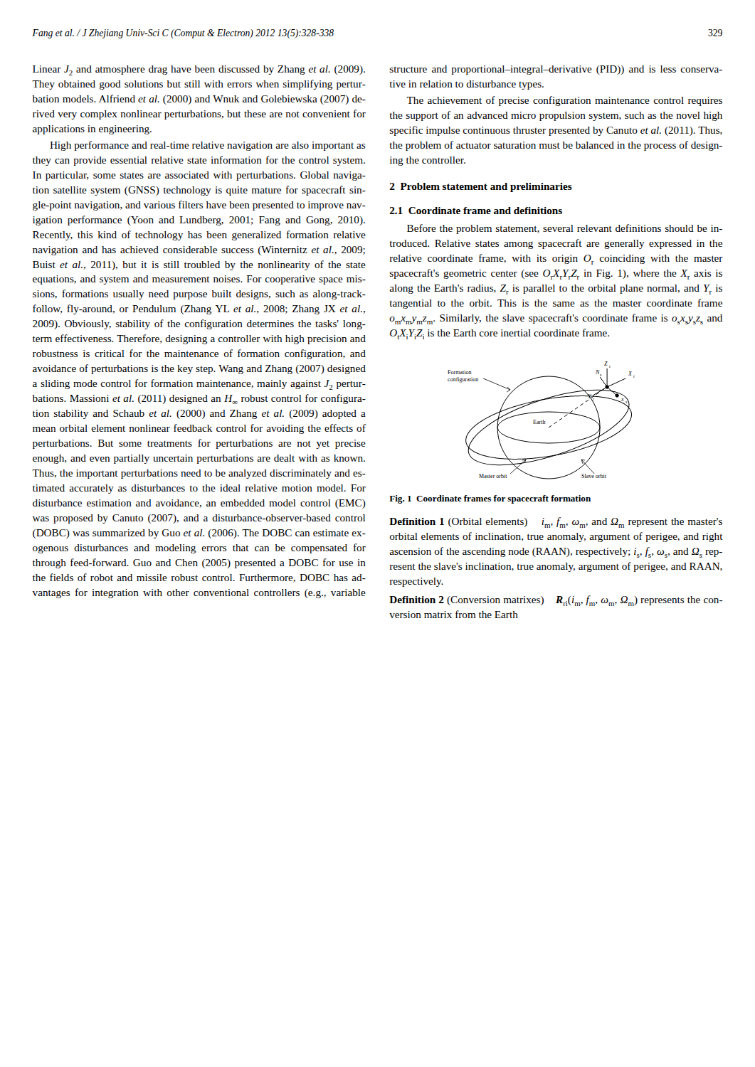Fang et al. / J Zhejiang Univ-Sci C (Comput & Electron) 2012 13(5):328-338 329
Linear J2 and atmosphere drag have been discussed by Zhang et al. (2009). They obtained good solutions but still with errors when simplifying perturbation models. Alfriend et al. (2000) and Wnuk and Golebiewska (2007) derived very complex nonlinear perturbations, but these are not convenient for applications in engineering.
High performance and real-time relative navigation are also important as they can provide essential relative state information for the control system. In particular, some states are associated with perturbations. Global navigation satellite system (GNSS) technology is quite mature for spacecraft single-point navigation, and various filters have been presented to improve navigation performance (Yoon and Lundberg, 2001; Fang and Gong, 2010). Recently, this kind of technology has been generalized formation relative navigation and has achieved considerable success (Winternitz et al., 2009; Buist et al., 2011), but it is still troubled by the nonlinearity of the state equations, and system and measurement noises. For cooperative space missions, formations usually need purpose built designs, such as along-track-follow, fly-around, or Pendulum (Zhang YL et al., 2008; Zhang JX et al., 2009). Obviously, stability of the configuration determines the tasks' long-term effectiveness. Therefore, designing a controller with high precision and robustness is critical for the maintenance of formation configuration, and avoidance of perturbations is the key step. Wang and Zhang (2007) designed a sliding mode control for formation maintenance, mainly against J2 perturbations. Massioni et al. (2011) designed an H∞ robust control for configuration stability and Schaub et al. (2000) and Zhang et al. (2009) adopted a mean orbital element nonlinear feedback control for avoiding the effects of perturbations. But some treatments for perturbations are not yet precise enough, and even partially uncertain perturbations are dealt with as known. Thus, the important perturbations need to be analyzed discriminately and estimated accurately as disturbances to the ideal relative motion model. For disturbance estimation and avoidance, an embedded model control (EMC) was proposed by Canuto (2007), and a disturbance-observer-based control (DOBC) was summarized by Guo et al. (2006). The DOBC can estimate exogenous disturbances and modeling errors that can be compensated for through feed-forward. Guo and Chen (2005) presented a DOBC for use in the fields of robot and missile robust control. Furthermore, DOBC has advantages for integration with other conventional controllers (e.g., variable structure and proportional–integral–derivative (PID)) and is less conservative in relation to disturbance types.
The achievement of precise configuration maintenance control requires the support of an advanced micro propulsion system, such as the novel high specific impulse continuous thruster presented by Canuto et al. (2011). Thus, the problem of actuator saturation must be balanced in the process of designing the controller.
2 Problem statement and preliminaries
2.1 Coordinate frame and definitions
Before the problem statement, several relevant definitions should be introduced. Relative states among spacecraft are generally expressed in the relative coordinate frame, with its origin Or coinciding with the master spacecraft's geometric center (see OrXrYrZr in Fig. 1), where the Xr axis is along the Earth's radius, Zr is parallel to the orbital plane normal, and Yr is tangential to the orbit. This is the same as the master coordinate frame omxmymzm. Similarly, the slave spacecraft's coordinate frame is osxsyszs and OtXiYiZi is the Earth core inertial coordinate frame.
Zr Xr Yr xs Ns Formation configuration Earth Master orbit Slave orbit
Fig. 1 Coordinate frames for spacecraft formation
Definition 1 (Orbital elements) im, fm, ωm, and Ωm represent the master's orbital elements of inclination, true anomaly, argument of perigee, and right ascension of the ascending node (RAAN), respectively; is, fs, ωs, and Ωs represent the slave's inclination, true anomaly, argument of perigee, and RAAN, respectively.
Definition 2 (Conversion matrixes) Rri(im, fm, ωm, Ωm) represents the conversion matrix from the Earth